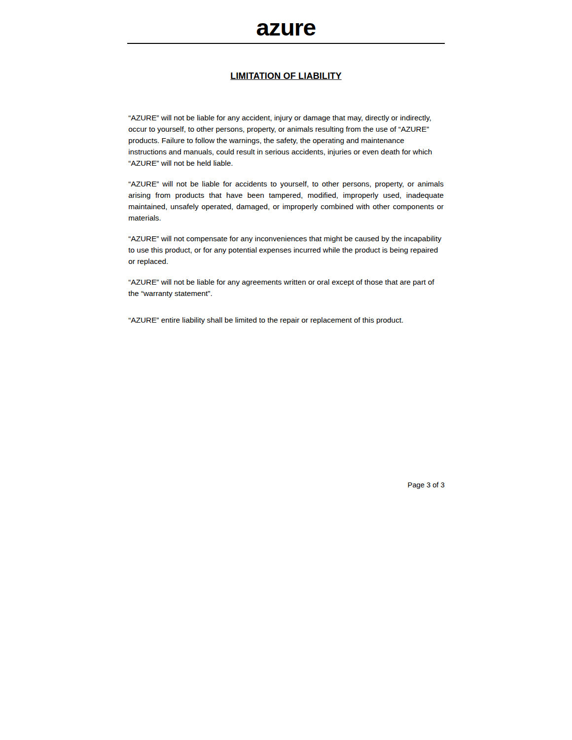azure
LIMITATION OF LIABILITY
“AZURE” will not be liable for any accident, injury or damage that may, directly or indirectly, occur to yourself, to other persons, property, or animals resulting from the use of “AZURE” products. Failure to follow the warnings, the safety, the operating and maintenance instructions and manuals, could result in serious accidents, injuries or even death for which “AZURE” will not be held liable.
“AZURE” will not be liable for accidents to yourself, to other persons, property, or animals arising from products that have been tampered, modified, improperly used, inadequate maintained, unsafely operated, damaged, or improperly combined with other components or materials.
“AZURE” will not compensate for any inconveniences that might be caused by the incapability to use this product, or for any potential expenses incurred while the product is being repaired or replaced.
“AZURE” will not be liable for any agreements written or oral except of those that are part of the “warranty statement”.
“AZURE” entire liability shall be limited to the repair or replacement of this product.
Page 3 of 3